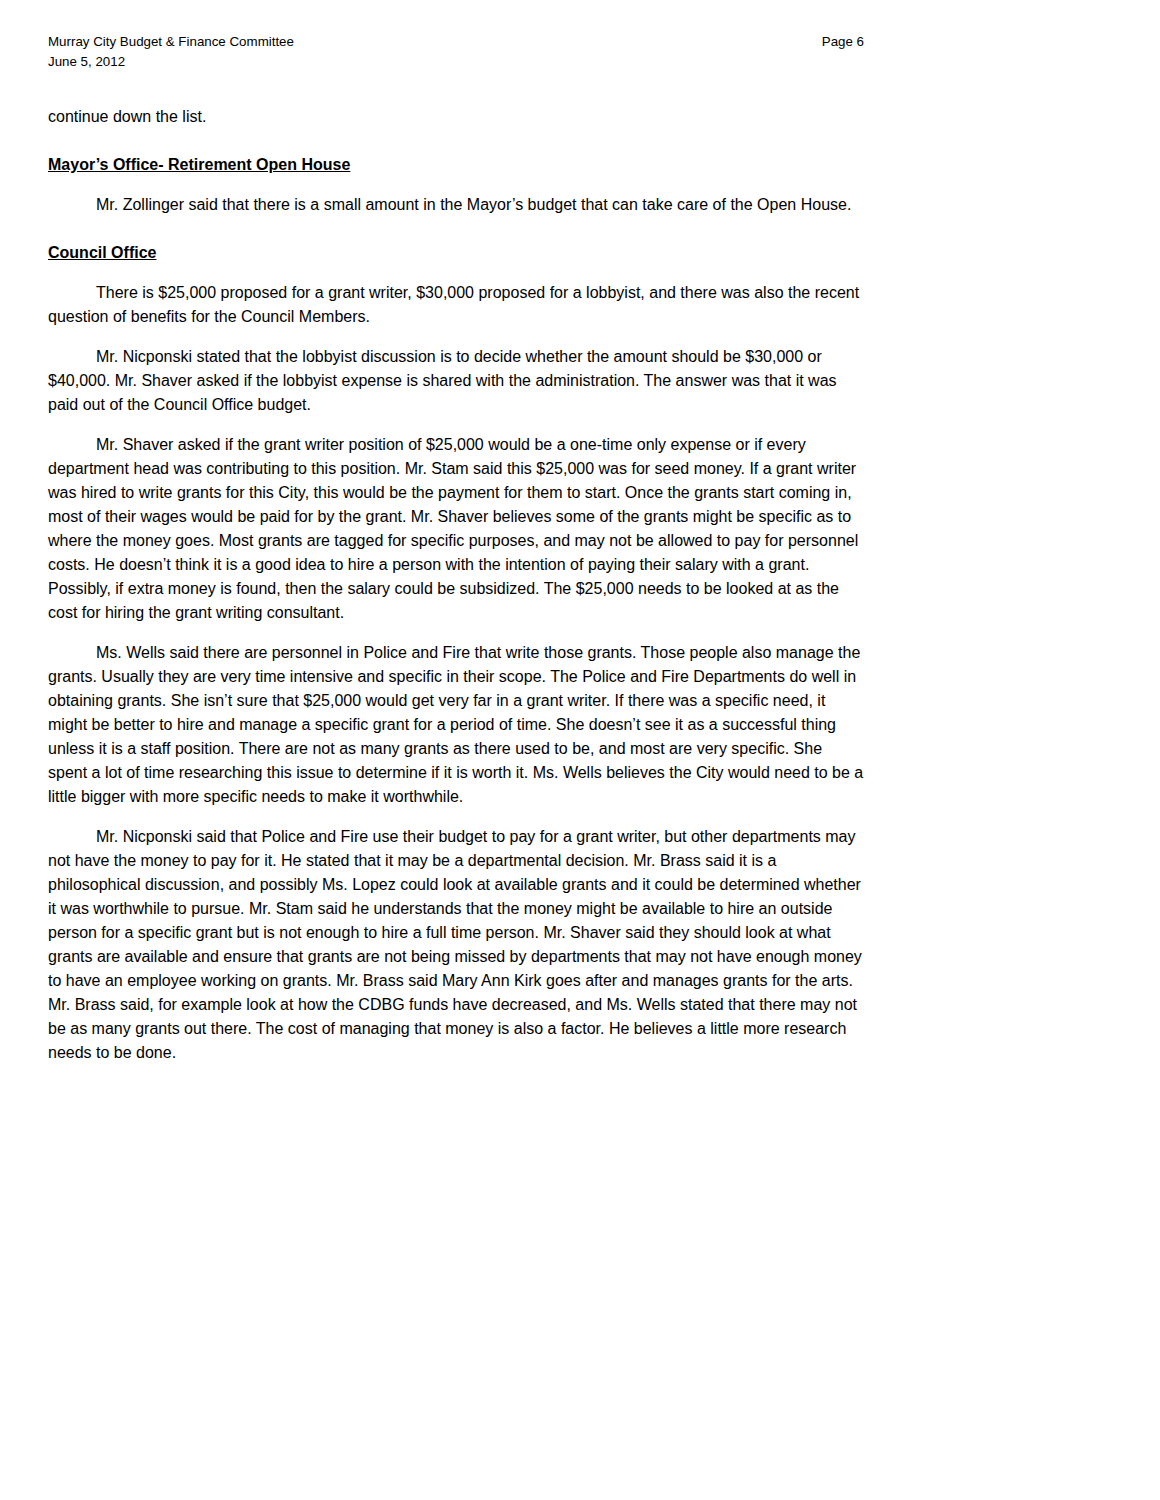Murray City Budget & Finance Committee
June 5, 2012
Page 6
continue down the list.
Mayor’s Office- Retirement Open House
Mr. Zollinger said that there is a small amount in the Mayor’s budget that can take care of the Open House.
Council Office
There is $25,000 proposed for a grant writer, $30,000 proposed for a lobbyist, and there was also the recent question of benefits for the Council Members.
Mr. Nicponski stated that the lobbyist discussion is to decide whether the amount should be $30,000 or $40,000. Mr. Shaver asked if the lobbyist expense is shared with the administration. The answer was that it was paid out of the Council Office budget.
Mr. Shaver asked if the grant writer position of $25,000 would be a one-time only expense or if every department head was contributing to this position. Mr. Stam said this $25,000 was for seed money. If a grant writer was hired to write grants for this City, this would be the payment for them to start. Once the grants start coming in, most of their wages would be paid for by the grant. Mr. Shaver believes some of the grants might be specific as to where the money goes. Most grants are tagged for specific purposes, and may not be allowed to pay for personnel costs. He doesn’t think it is a good idea to hire a person with the intention of paying their salary with a grant. Possibly, if extra money is found, then the salary could be subsidized. The $25,000 needs to be looked at as the cost for hiring the grant writing consultant.
Ms. Wells said there are personnel in Police and Fire that write those grants. Those people also manage the grants. Usually they are very time intensive and specific in their scope. The Police and Fire Departments do well in obtaining grants. She isn’t sure that $25,000 would get very far in a grant writer. If there was a specific need, it might be better to hire and manage a specific grant for a period of time. She doesn’t see it as a successful thing unless it is a staff position. There are not as many grants as there used to be, and most are very specific. She spent a lot of time researching this issue to determine if it is worth it. Ms. Wells believes the City would need to be a little bigger with more specific needs to make it worthwhile.
Mr. Nicponski said that Police and Fire use their budget to pay for a grant writer, but other departments may not have the money to pay for it. He stated that it may be a departmental decision. Mr. Brass said it is a philosophical discussion, and possibly Ms. Lopez could look at available grants and it could be determined whether it was worthwhile to pursue. Mr. Stam said he understands that the money might be available to hire an outside person for a specific grant but is not enough to hire a full time person. Mr. Shaver said they should look at what grants are available and ensure that grants are not being missed by departments that may not have enough money to have an employee working on grants. Mr. Brass said Mary Ann Kirk goes after and manages grants for the arts. Mr. Brass said, for example look at how the CDBG funds have decreased, and Ms. Wells stated that there may not be as many grants out there. The cost of managing that money is also a factor. He believes a little more research needs to be done.